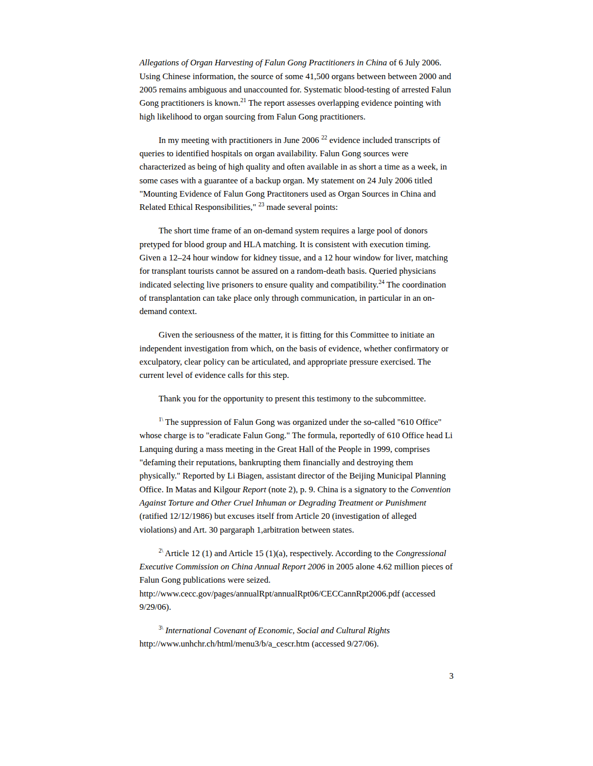Allegations of Organ Harvesting of Falun Gong Practitioners in China of 6 July 2006. Using Chinese information, the source of some 41,500 organs between between 2000 and 2005 remains ambiguous and unaccounted for. Systematic blood-testing of arrested Falun Gong practitioners is known.21 The report assesses overlapping evidence pointing with high likelihood to organ sourcing from Falun Gong practitioners.
In my meeting with practitioners in June 2006 22 evidence included transcripts of queries to identified hospitals on organ availability. Falun Gong sources were characterized as being of high quality and often available in as short a time as a week, in some cases with a guarantee of a backup organ. My statement on 24 July 2006 titled "Mounting Evidence of Falun Gong Practitoners used as Organ Sources in China and Related Ethical Responsibilities," 23 made several points:
The short time frame of an on-demand system requires a large pool of donors pretyped for blood group and HLA matching. It is consistent with execution timing. Given a 12–24 hour window for kidney tissue, and a 12 hour window for liver, matching for transplant tourists cannot be assured on a random-death basis. Queried physicians indicated selecting live prisoners to ensure quality and compatibility.24 The coordination of transplantation can take place only through communication, in particular in an on-demand context.
Given the seriousness of the matter, it is fitting for this Committee to initiate an independent investigation from which, on the basis of evidence, whether confirmatory or exculpatory, clear policy can be articulated, and appropriate pressure exercised. The current level of evidence calls for this step.
Thank you for the opportunity to present this testimony to the subcommittee.
1\ The suppression of Falun Gong was organized under the so-called "610 Office" whose charge is to "eradicate Falun Gong." The formula, reportedly of 610 Office head Li Lanquing during a mass meeting in the Great Hall of the People in 1999, comprises "defaming their reputations, bankrupting them financially and destroying them physically." Reported by Li Biagen, assistant director of the Beijing Municipal Planning Office. In Matas and Kilgour Report (note 2), p. 9. China is a signatory to the Convention Against Torture and Other Cruel Inhuman or Degrading Treatment or Punishment (ratified 12/12/1986) but excuses itself from Article 20 (investigation of alleged violations) and Art. 30 pargaraph 1,arbitration between states.
2\ Article 12 (1) and Article 15 (1)(a), respectively. According to the Congressional Executive Commission on China Annual Report 2006 in 2005 alone 4.62 million pieces of Falun Gong publications were seized.
http://www.cecc.gov/pages/annualRpt/annualRpt06/CECCannRpt2006.pdf (accessed 9/29/06).
3\ International Covenant of Economic, Social and Cultural Rights
http://www.unhchr.ch/html/menu3/b/a_cescr.htm (accessed 9/27/06).
3